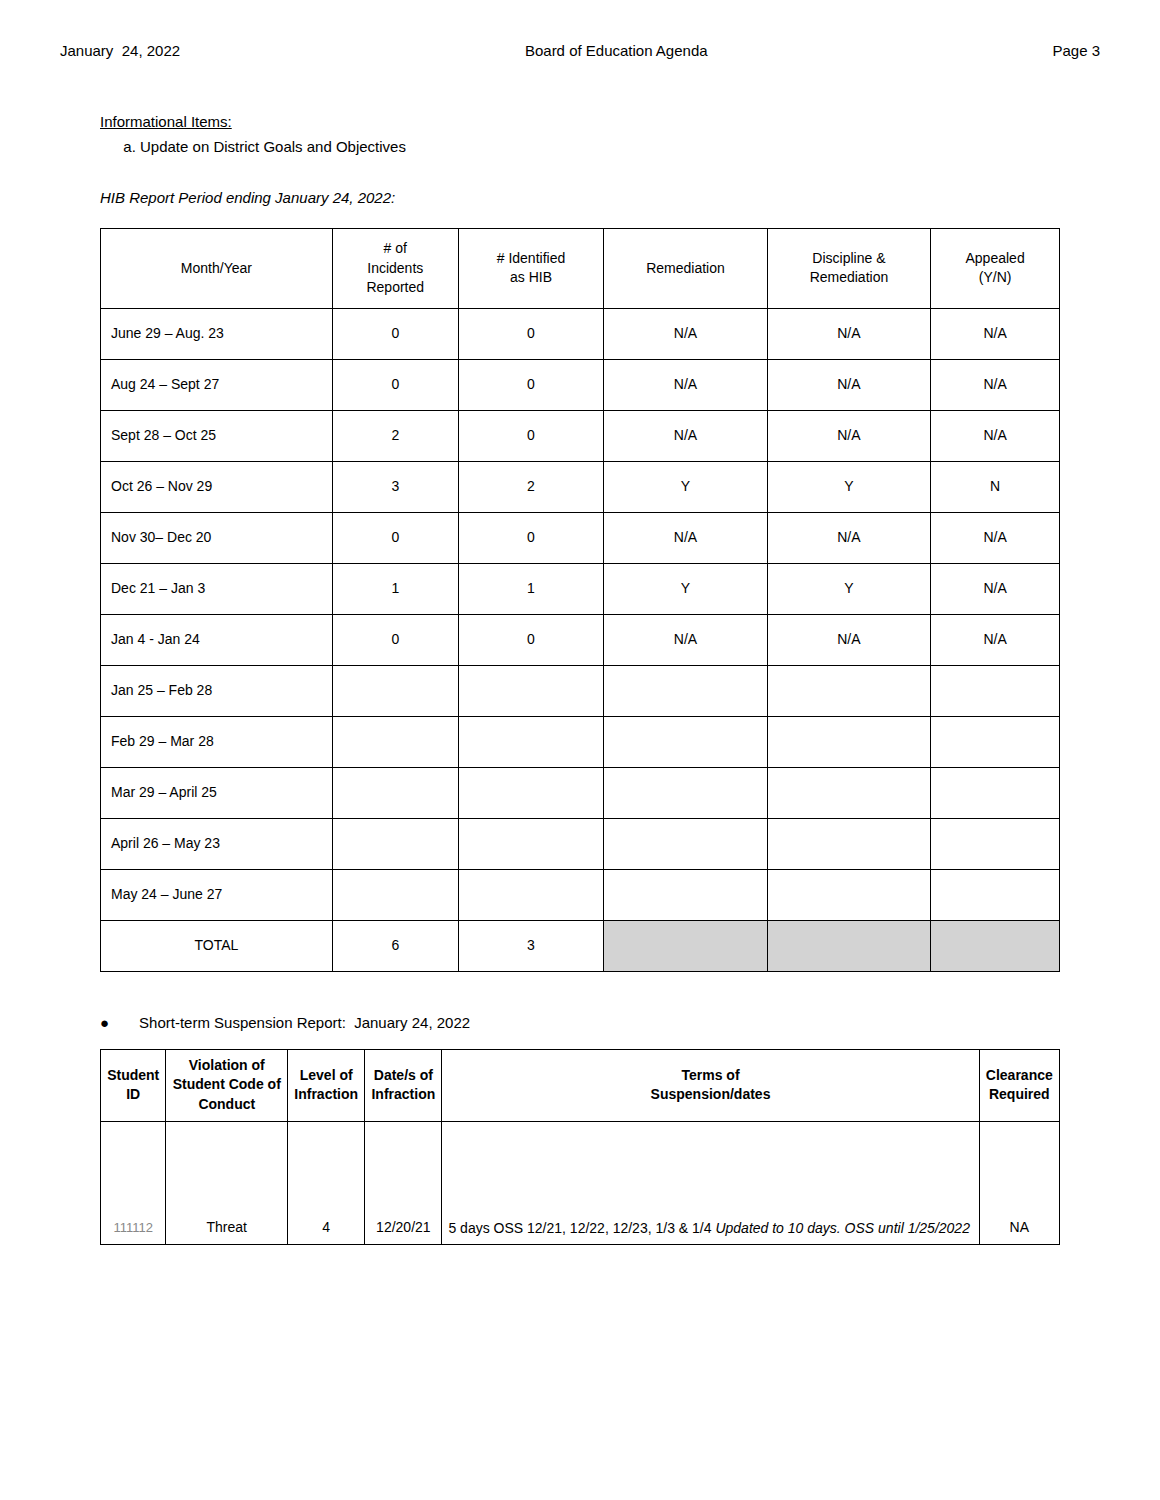January 24, 2022
Board of Education Agenda
Page 3
Informational Items:
Update on District Goals and Objectives
HIB Report Period ending January 24, 2022:
| Month/Year | # of Incidents Reported | # Identified as HIB | Remediation | Discipline & Remediation | Appealed (Y/N) |
| --- | --- | --- | --- | --- | --- |
| June 29 – Aug. 23 | 0 | 0 | N/A | N/A | N/A |
| Aug 24 – Sept 27 | 0 | 0 | N/A | N/A | N/A |
| Sept 28 – Oct 25 | 2 | 0 | N/A | N/A | N/A |
| Oct 26 – Nov 29 | 3 | 2 | Y | Y | N |
| Nov 30– Dec 20 | 0 | 0 | N/A | N/A | N/A |
| Dec 21 – Jan 3 | 1 | 1 | Y | Y | N/A |
| Jan 4 - Jan 24 | 0 | 0 | N/A | N/A | N/A |
| Jan 25 – Feb 28 | | | | | |
| Feb 29 – Mar 28 | | | | | |
| Mar 29 – April 25 | | | | | |
| April 26 – May 23 | | | | | |
| May 24 – June 27 | | | | | |
| TOTAL | 6 | 3 | | | |
● Short-term Suspension Report: January 24, 2022
| Student ID | Violation of Student Code of Conduct | Level of Infraction | Date/s of Infraction | Terms of Suspension/dates | Clearance Required |
| --- | --- | --- | --- | --- | --- |
| 111112 | Threat | 4 | 12/20/21 | 5 days OSS 12/21, 12/22, 12/23, 1/3 & 1/4 Updated to 10 days. OSS until 1/25/2022 | NA |